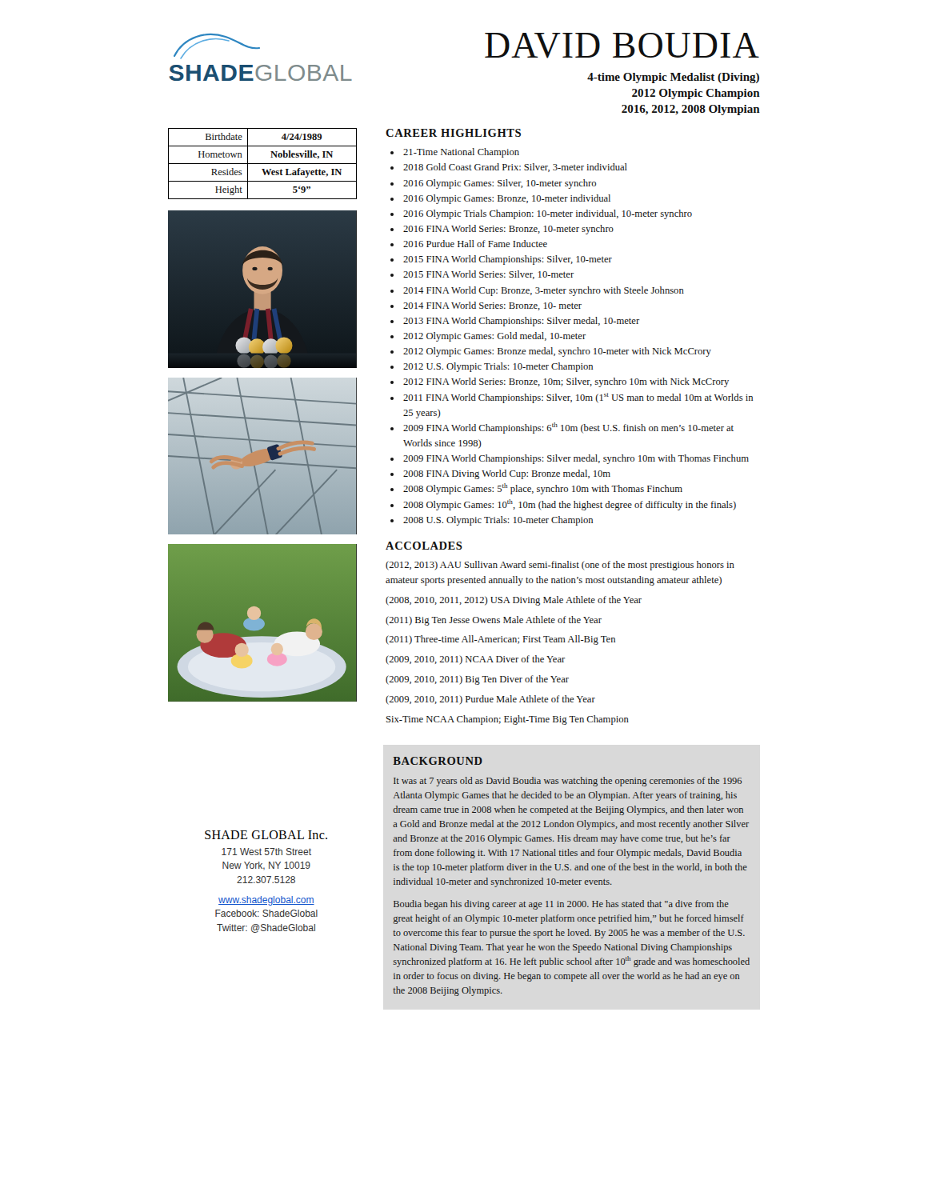SHADE GLOBAL
DAVID BOUDIA
4-time Olympic Medalist (Diving)
2012 Olympic Champion
2016, 2012, 2008 Olympian
| Birthdate | 4/24/1989 |
| Hometown | Noblesville, IN |
| Resides | West Lafayette, IN |
| Height | 5‘9” |
CAREER HIGHLIGHTS
21-Time National Champion
2018 Gold Coast Grand Prix: Silver, 3-meter individual
2016 Olympic Games: Silver, 10-meter synchro
2016 Olympic Games: Bronze, 10-meter individual
2016 Olympic Trials Champion: 10-meter individual, 10-meter synchro
2016 FINA World Series: Bronze, 10-meter synchro
2016 Purdue Hall of Fame Inductee
2015 FINA World Championships: Silver, 10-meter
2015 FINA World Series: Silver, 10-meter
2014 FINA World Cup: Bronze, 3-meter synchro with Steele Johnson
2014 FINA World Series: Bronze, 10- meter
2013 FINA World Championships: Silver medal, 10-meter
2012 Olympic Games: Gold medal, 10-meter
2012 Olympic Games: Bronze medal, synchro 10-meter with Nick McCrory
2012 U.S. Olympic Trials: 10-meter Champion
2012 FINA World Series: Bronze, 10m; Silver, synchro 10m with Nick McCrory
2011 FINA World Championships: Silver, 10m (1st US man to medal 10m at Worlds in 25 years)
2009 FINA World Championships: 6th 10m (best U.S. finish on men’s 10-meter at Worlds since 1998)
2009 FINA World Championships: Silver medal, synchro 10m with Thomas Finchum
2008 FINA Diving World Cup: Bronze medal, 10m
2008 Olympic Games: 5th place, synchro 10m with Thomas Finchum
2008 Olympic Games: 10th, 10m (had the highest degree of difficulty in the finals)
2008 U.S. Olympic Trials: 10-meter Champion
ACCOLADES
(2012, 2013) AAU Sullivan Award semi-finalist (one of the most prestigious honors in amateur sports presented annually to the nation’s most outstanding amateur athlete)
(2008, 2010, 2011, 2012) USA Diving Male Athlete of the Year
(2011) Big Ten Jesse Owens Male Athlete of the Year
(2011) Three-time All-American; First Team All-Big Ten
(2009, 2010, 2011) NCAA Diver of the Year
(2009, 2010, 2011) Big Ten Diver of the Year
(2009, 2010, 2011) Purdue Male Athlete of the Year
Six-Time NCAA Champion; Eight-Time Big Ten Champion
SHADE GLOBAL Inc.
171 West 57th Street
New York, NY 10019
212.307.5128
www.shadeglobal.com
Facebook: ShadeGlobal
Twitter: @ShadeGlobal
BACKGROUND
It was at 7 years old as David Boudia was watching the opening ceremonies of the 1996 Atlanta Olympic Games that he decided to be an Olympian. After years of training, his dream came true in 2008 when he competed at the Beijing Olympics, and then later won a Gold and Bronze medal at the 2012 London Olympics, and most recently another Silver and Bronze at the 2016 Olympic Games. His dream may have come true, but he’s far from done following it. With 17 National titles and four Olympic medals, David Boudia is the top 10-meter platform diver in the U.S. and one of the best in the world, in both the individual 10-meter and synchronized 10-meter events.
Boudia began his diving career at age 11 in 2000. He has stated that "a dive from the great height of an Olympic 10-meter platform once petrified him,” but he forced himself to overcome this fear to pursue the sport he loved. By 2005 he was a member of the U.S. National Diving Team. That year he won the Speedo National Diving Championships synchronized platform at 16. He left public school after 10th grade and was homeschooled in order to focus on diving. He began to compete all over the world as he had an eye on the 2008 Beijing Olympics.